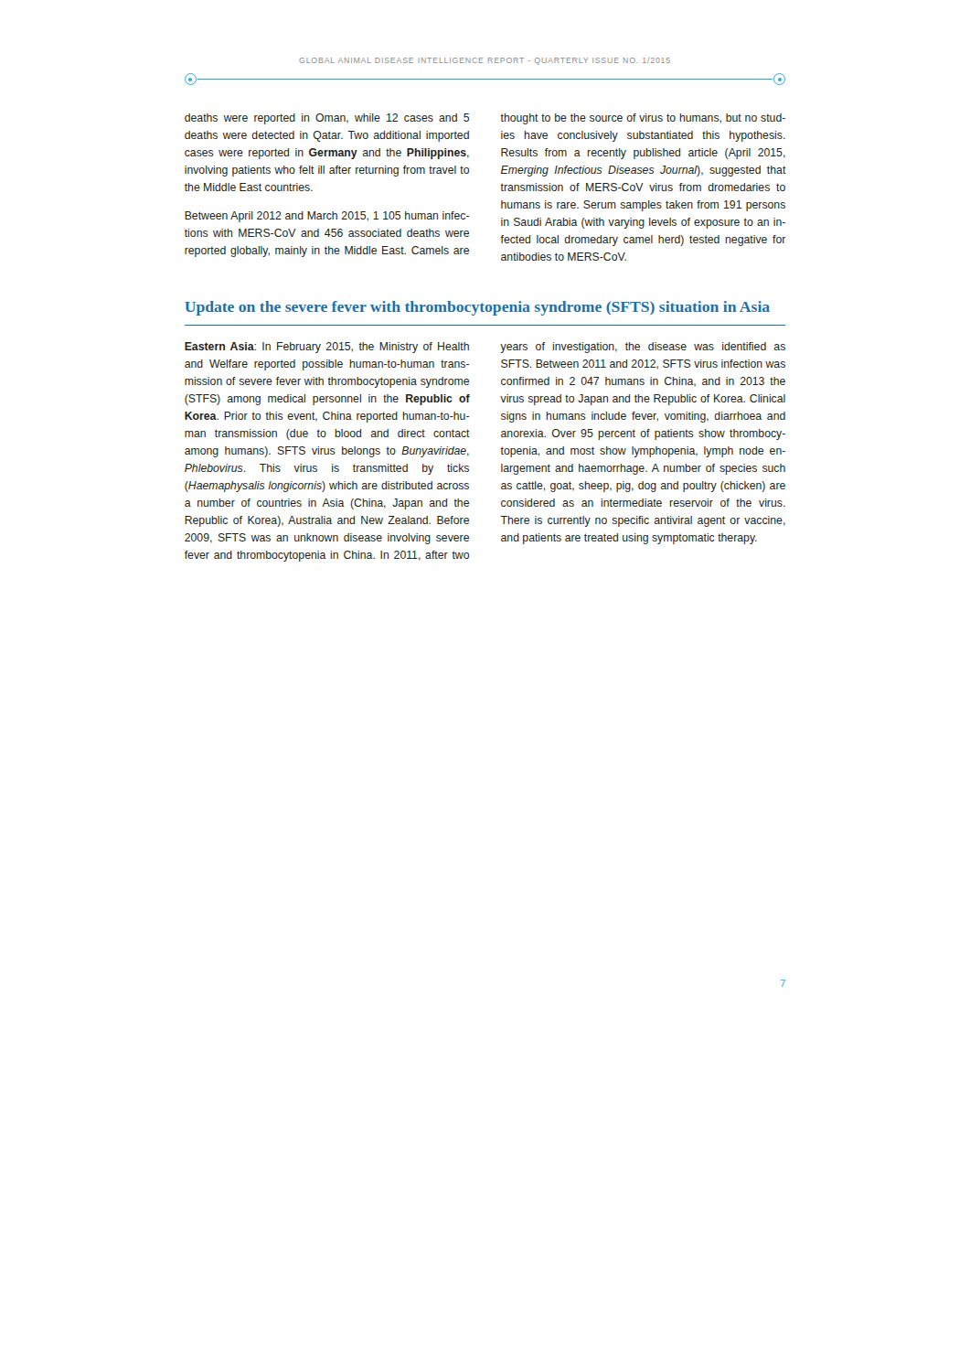Global Animal Disease Intelligence Report - Quarterly Issue No. 1/2015
deaths were reported in Oman, while 12 cases and 5 deaths were detected in Qatar. Two additional imported cases were reported in Germany and the Philippines, involving patients who felt ill after returning from travel to the Middle East countries.
Between April 2012 and March 2015, 1 105 human infections with MERS-CoV and 456 associated deaths were reported globally, mainly in the Middle East. Camels are thought to be the source of virus to humans, but no studies have conclusively substantiated this hypothesis. Results from a recently published article (April 2015, Emerging Infectious Diseases Journal), suggested that transmission of MERS-CoV virus from dromedaries to humans is rare. Serum samples taken from 191 persons in Saudi Arabia (with varying levels of exposure to an infected local dromedary camel herd) tested negative for antibodies to MERS-CoV.
Update on the severe fever with thrombocytopenia syndrome (SFTS) situation in Asia
Eastern Asia: In February 2015, the Ministry of Health and Welfare reported possible human-to-human transmission of severe fever with thrombocytopenia syndrome (STFS) among medical personnel in the Republic of Korea. Prior to this event, China reported human-to-human transmission (due to blood and direct contact among humans). SFTS virus belongs to Bunyaviridae, Phlebovirus. This virus is transmitted by ticks (Haemaphysalis longicornis) which are distributed across a number of countries in Asia (China, Japan and the Republic of Korea), Australia and New Zealand. Before 2009, SFTS was an unknown disease involving severe fever and thrombocytopenia in China. In 2011, after two years of investigation, the disease was identified as SFTS. Between 2011 and 2012, SFTS virus infection was confirmed in 2 047 humans in China, and in 2013 the virus spread to Japan and the Republic of Korea. Clinical signs in humans include fever, vomiting, diarrhoea and anorexia. Over 95 percent of patients show thrombocytopenia, and most show lymphopenia, lymph node enlargement and haemorrhage. A number of species such as cattle, goat, sheep, pig, dog and poultry (chicken) are considered as an intermediate reservoir of the virus. There is currently no specific antiviral agent or vaccine, and patients are treated using symptomatic therapy.
7